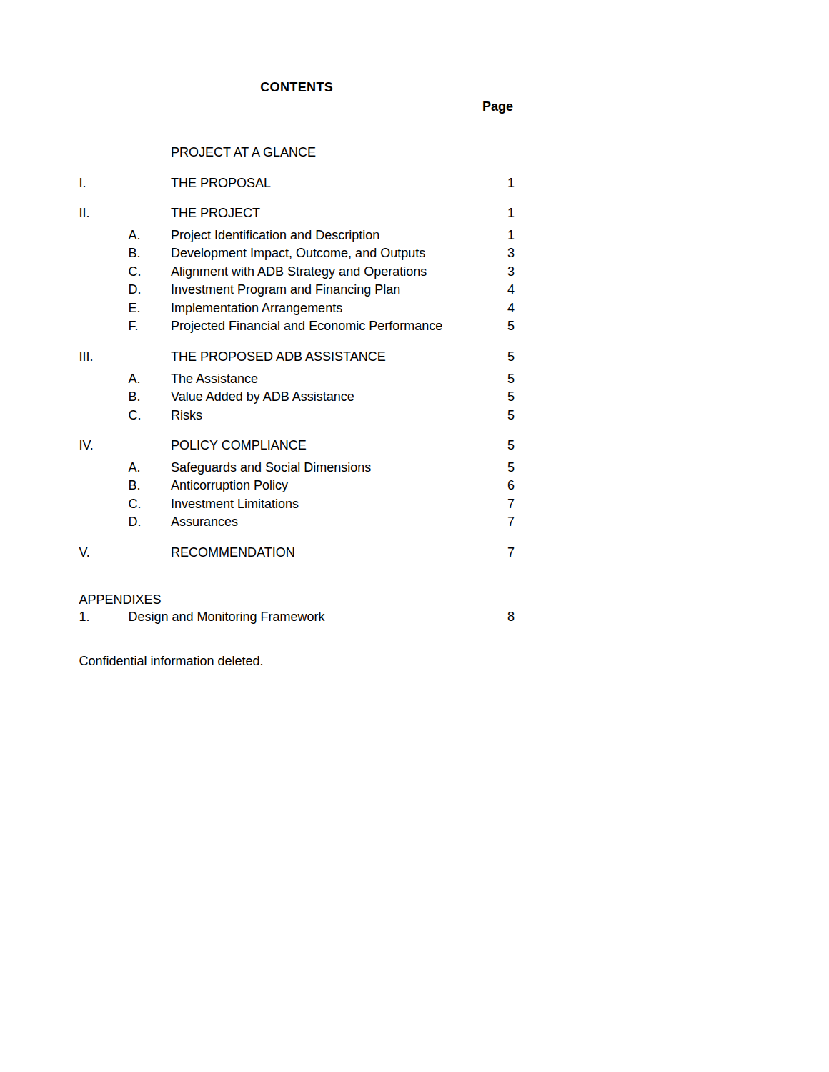CONTENTS
Page
| | | PROJECT AT A GLANCE | |
| I. | | THE PROPOSAL | 1 |
| II. | | THE PROJECT | 1 |
| | A. | Project Identification and Description | 1 |
| | B. | Development Impact, Outcome, and Outputs | 3 |
| | C. | Alignment with ADB Strategy and Operations | 3 |
| | D. | Investment Program and Financing Plan | 4 |
| | E. | Implementation Arrangements | 4 |
| | F. | Projected Financial and Economic Performance | 5 |
| III. | | THE PROPOSED ADB ASSISTANCE | 5 |
| | A. | The Assistance | 5 |
| | B. | Value Added by ADB Assistance | 5 |
| | C. | Risks | 5 |
| IV. | | POLICY COMPLIANCE | 5 |
| | A. | Safeguards and Social Dimensions | 5 |
| | B. | Anticorruption Policy | 6 |
| | C. | Investment Limitations | 7 |
| | D. | Assurances | 7 |
| V. | | RECOMMENDATION | 7 |
APPENDIXES
| 1. | Design and Monitoring Framework | 8 |
Confidential information deleted.